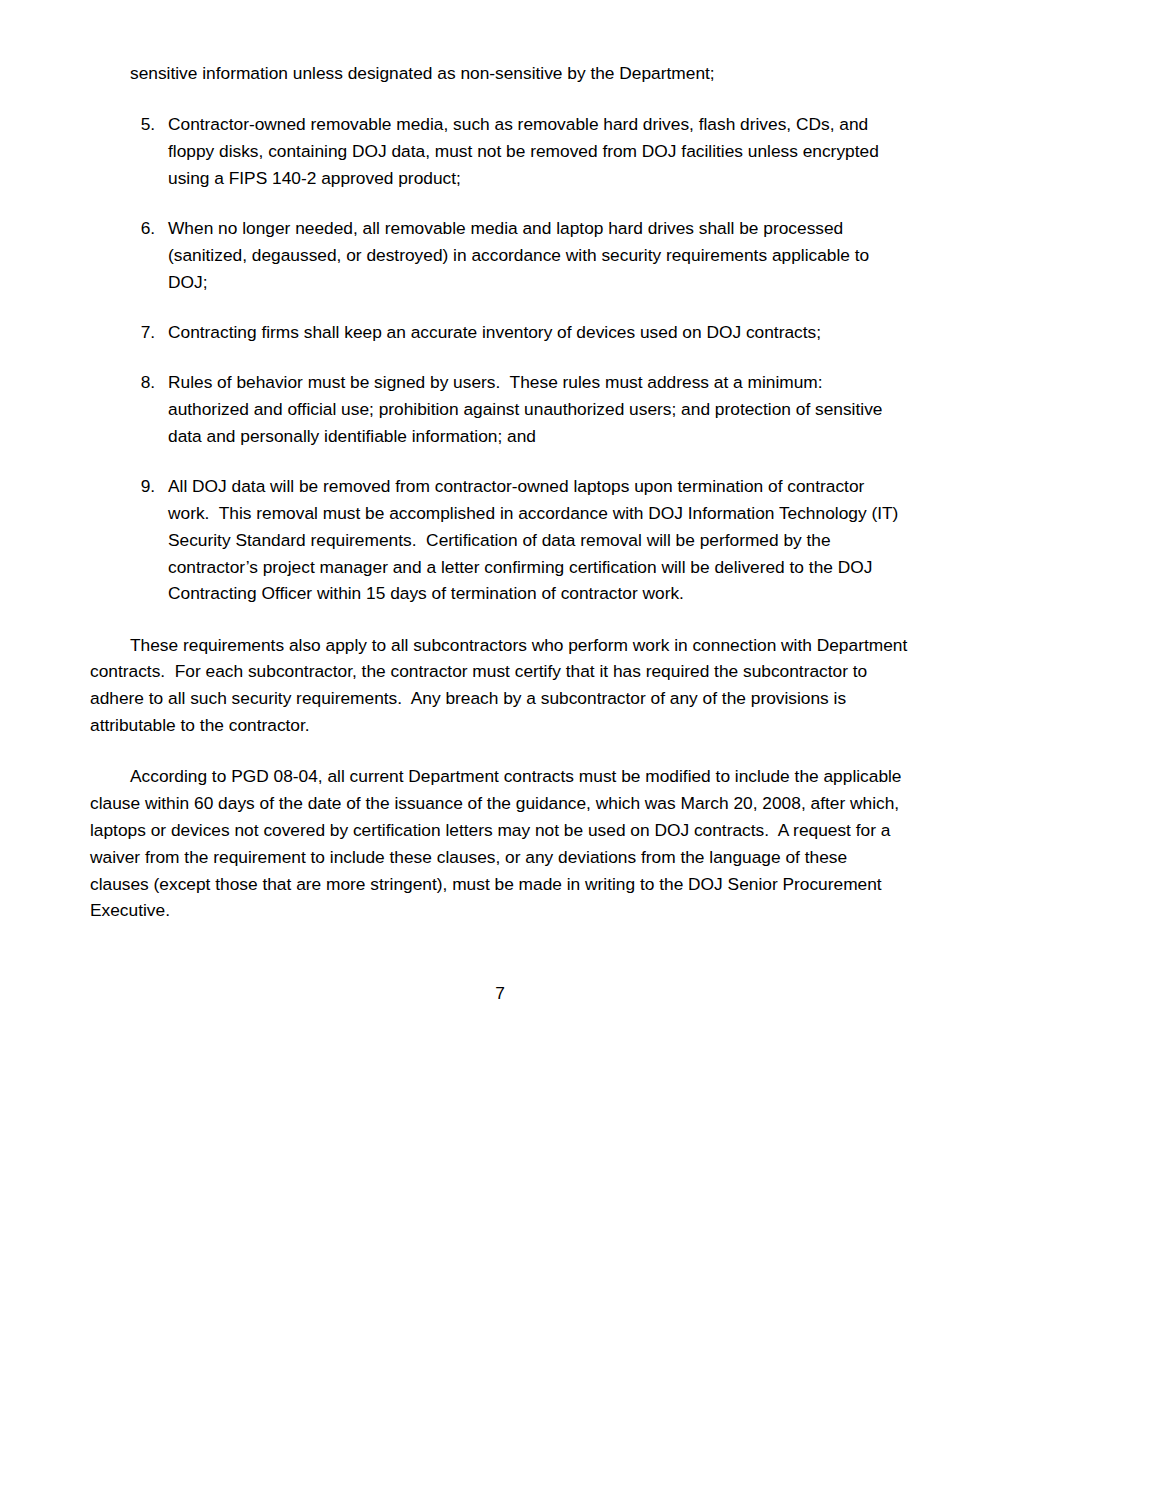sensitive information unless designated as non-sensitive by the Department;
Contractor-owned removable media, such as removable hard drives, flash drives, CDs, and floppy disks, containing DOJ data, must not be removed from DOJ facilities unless encrypted using a FIPS 140-2 approved product;
When no longer needed, all removable media and laptop hard drives shall be processed (sanitized, degaussed, or destroyed) in accordance with security requirements applicable to DOJ;
Contracting firms shall keep an accurate inventory of devices used on DOJ contracts;
Rules of behavior must be signed by users. These rules must address at a minimum: authorized and official use; prohibition against unauthorized users; and protection of sensitive data and personally identifiable information; and
All DOJ data will be removed from contractor-owned laptops upon termination of contractor work. This removal must be accomplished in accordance with DOJ Information Technology (IT) Security Standard requirements. Certification of data removal will be performed by the contractor’s project manager and a letter confirming certification will be delivered to the DOJ Contracting Officer within 15 days of termination of contractor work.
These requirements also apply to all subcontractors who perform work in connection with Department contracts. For each subcontractor, the contractor must certify that it has required the subcontractor to adhere to all such security requirements. Any breach by a subcontractor of any of the provisions is attributable to the contractor.
According to PGD 08-04, all current Department contracts must be modified to include the applicable clause within 60 days of the date of the issuance of the guidance, which was March 20, 2008, after which, laptops or devices not covered by certification letters may not be used on DOJ contracts. A request for a waiver from the requirement to include these clauses, or any deviations from the language of these clauses (except those that are more stringent), must be made in writing to the DOJ Senior Procurement Executive.
7